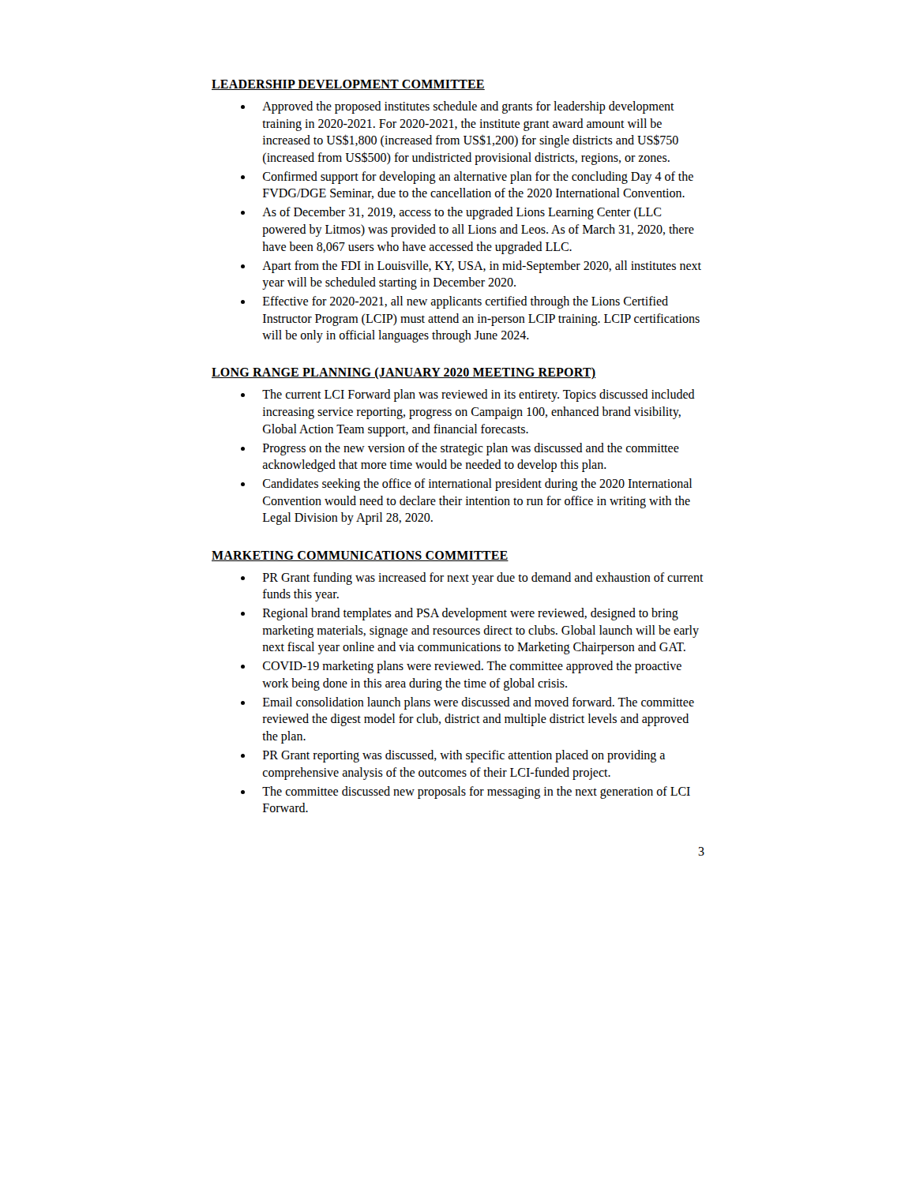LEADERSHIP DEVELOPMENT COMMITTEE
Approved the proposed institutes schedule and grants for leadership development training in 2020-2021. For 2020-2021, the institute grant award amount will be increased to US$1,800 (increased from US$1,200) for single districts and US$750 (increased from US$500) for undistricted provisional districts, regions, or zones.
Confirmed support for developing an alternative plan for the concluding Day 4 of the FVDG/DGE Seminar, due to the cancellation of the 2020 International Convention.
As of December 31, 2019, access to the upgraded Lions Learning Center (LLC powered by Litmos) was provided to all Lions and Leos. As of March 31, 2020, there have been 8,067 users who have accessed the upgraded LLC.
Apart from the FDI in Louisville, KY, USA, in mid-September 2020, all institutes next year will be scheduled starting in December 2020.
Effective for 2020-2021, all new applicants certified through the Lions Certified Instructor Program (LCIP) must attend an in-person LCIP training. LCIP certifications will be only in official languages through June 2024.
LONG RANGE PLANNING (JANUARY 2020 MEETING REPORT)
The current LCI Forward plan was reviewed in its entirety. Topics discussed included increasing service reporting, progress on Campaign 100, enhanced brand visibility, Global Action Team support, and financial forecasts.
Progress on the new version of the strategic plan was discussed and the committee acknowledged that more time would be needed to develop this plan.
Candidates seeking the office of international president during the 2020 International Convention would need to declare their intention to run for office in writing with the Legal Division by April 28, 2020.
MARKETING COMMUNICATIONS COMMITTEE
PR Grant funding was increased for next year due to demand and exhaustion of current funds this year.
Regional brand templates and PSA development were reviewed, designed to bring marketing materials, signage and resources direct to clubs. Global launch will be early next fiscal year online and via communications to Marketing Chairperson and GAT.
COVID-19 marketing plans were reviewed. The committee approved the proactive work being done in this area during the time of global crisis.
Email consolidation launch plans were discussed and moved forward. The committee reviewed the digest model for club, district and multiple district levels and approved the plan.
PR Grant reporting was discussed, with specific attention placed on providing a comprehensive analysis of the outcomes of their LCI-funded project.
The committee discussed new proposals for messaging in the next generation of LCI Forward.
3